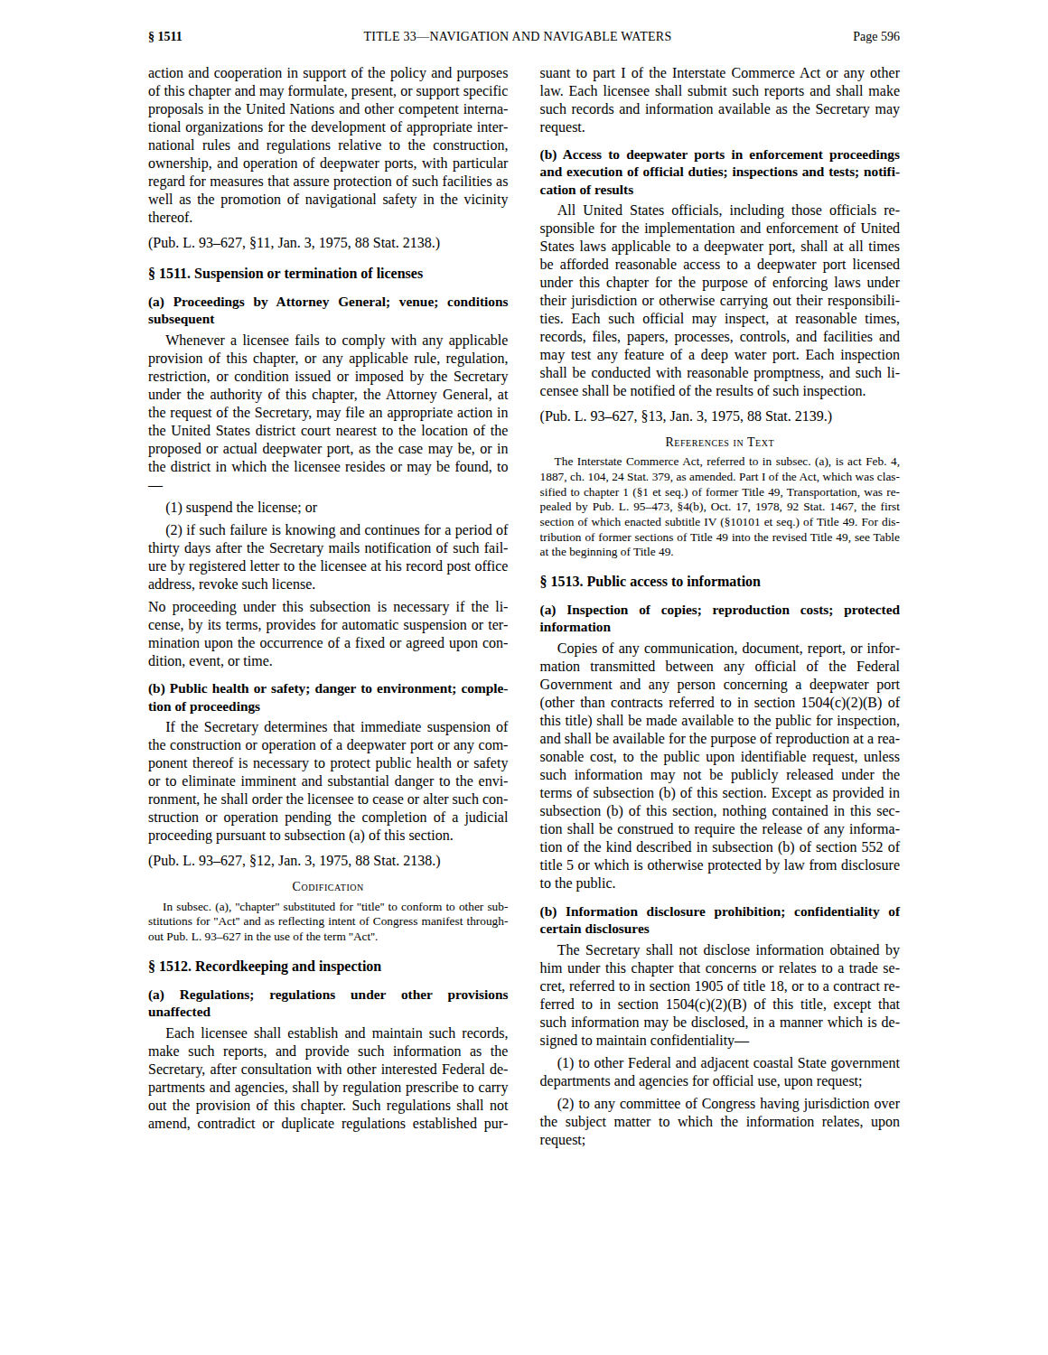§ 1511 TITLE 33—NAVIGATION AND NAVIGABLE WATERS Page 596
action and cooperation in support of the policy and purposes of this chapter and may formulate, present, or support specific proposals in the United Nations and other competent international organizations for the development of appropriate international rules and regulations relative to the construction, ownership, and operation of deepwater ports, with particular regard for measures that assure protection of such facilities as well as the promotion of navigational safety in the vicinity thereof.
(Pub. L. 93–627, §11, Jan. 3, 1975, 88 Stat. 2138.)
§ 1511. Suspension or termination of licenses
(a) Proceedings by Attorney General; venue; conditions subsequent
Whenever a licensee fails to comply with any applicable provision of this chapter, or any applicable rule, regulation, restriction, or condition issued or imposed by the Secretary under the authority of this chapter, the Attorney General, at the request of the Secretary, may file an appropriate action in the United States district court nearest to the location of the proposed or actual deepwater port, as the case may be, or in the district in which the licensee resides or may be found, to—
(1) suspend the license; or
(2) if such failure is knowing and continues for a period of thirty days after the Secretary mails notification of such failure by registered letter to the licensee at his record post office address, revoke such license.
No proceeding under this subsection is necessary if the license, by its terms, provides for automatic suspension or termination upon the occurrence of a fixed or agreed upon condition, event, or time.
(b) Public health or safety; danger to environment; completion of proceedings
If the Secretary determines that immediate suspension of the construction or operation of a deepwater port or any component thereof is necessary to protect public health or safety or to eliminate imminent and substantial danger to the environment, he shall order the licensee to cease or alter such construction or operation pending the completion of a judicial proceeding pursuant to subsection (a) of this section.
(Pub. L. 93–627, §12, Jan. 3, 1975, 88 Stat. 2138.)
Codification
In subsec. (a), ''chapter'' substituted for ''title'' to conform to other substitutions for ''Act'' and as reflecting intent of Congress manifest throughout Pub. L. 93–627 in the use of the term ''Act''.
§ 1512. Recordkeeping and inspection
(a) Regulations; regulations under other provisions unaffected
Each licensee shall establish and maintain such records, make such reports, and provide such information as the Secretary, after consultation with other interested Federal departments and agencies, shall by regulation prescribe to carry out the provision of this chapter. Such regulations shall not amend, contradict or duplicate regulations established pursuant to part I of the Interstate Commerce Act or any other law. Each licensee shall submit such reports and shall make such records and information available as the Secretary may request.
(b) Access to deepwater ports in enforcement proceedings and execution of official duties; inspections and tests; notification of results
All United States officials, including those officials responsible for the implementation and enforcement of United States laws applicable to a deepwater port, shall at all times be afforded reasonable access to a deepwater port licensed under this chapter for the purpose of enforcing laws under their jurisdiction or otherwise carrying out their responsibilities. Each such official may inspect, at reasonable times, records, files, papers, processes, controls, and facilities and may test any feature of a deep water port. Each inspection shall be conducted with reasonable promptness, and such licensee shall be notified of the results of such inspection.
(Pub. L. 93–627, §13, Jan. 3, 1975, 88 Stat. 2139.)
References in Text
The Interstate Commerce Act, referred to in subsec. (a), is act Feb. 4, 1887, ch. 104, 24 Stat. 379, as amended. Part I of the Act, which was classified to chapter 1 (§1 et seq.) of former Title 49, Transportation, was repealed by Pub. L. 95–473, §4(b), Oct. 17, 1978, 92 Stat. 1467, the first section of which enacted subtitle IV (§10101 et seq.) of Title 49. For distribution of former sections of Title 49 into the revised Title 49, see Table at the beginning of Title 49.
§ 1513. Public access to information
(a) Inspection of copies; reproduction costs; protected information
Copies of any communication, document, report, or information transmitted between any official of the Federal Government and any person concerning a deepwater port (other than contracts referred to in section 1504(c)(2)(B) of this title) shall be made available to the public for inspection, and shall be available for the purpose of reproduction at a reasonable cost, to the public upon identifiable request, unless such information may not be publicly released under the terms of subsection (b) of this section. Except as provided in subsection (b) of this section, nothing contained in this section shall be construed to require the release of any information of the kind described in subsection (b) of section 552 of title 5 or which is otherwise protected by law from disclosure to the public.
(b) Information disclosure prohibition; confidentiality of certain disclosures
The Secretary shall not disclose information obtained by him under this chapter that concerns or relates to a trade secret, referred to in section 1905 of title 18, or to a contract referred to in section 1504(c)(2)(B) of this title, except that such information may be disclosed, in a manner which is designed to maintain confidentiality—
(1) to other Federal and adjacent coastal State government departments and agencies for official use, upon request;
(2) to any committee of Congress having jurisdiction over the subject matter to which the information relates, upon request;